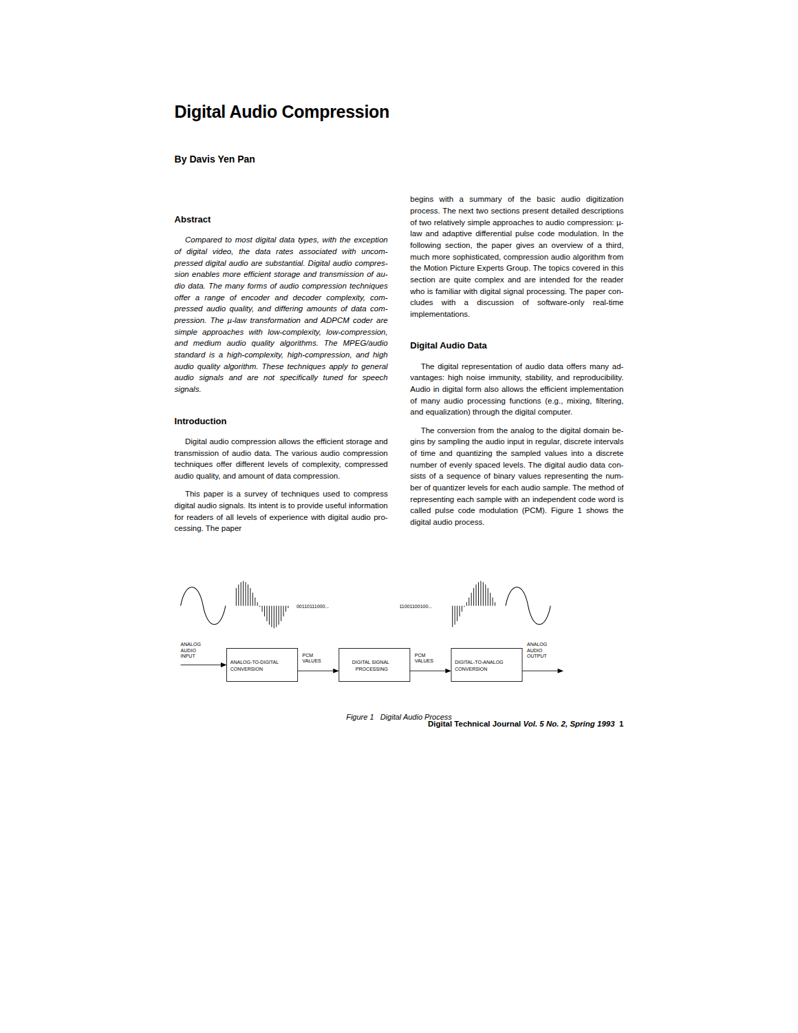Digital Audio Compression
By Davis Yen Pan
Abstract
Compared to most digital data types, with the exception of digital video, the data rates associated with uncompressed digital audio are substantial. Digital audio compression enables more efficient storage and transmission of audio data. The many forms of audio compression techniques offer a range of encoder and decoder complexity, compressed audio quality, and differing amounts of data compression. The µ-law transformation and ADPCM coder are simple approaches with low-complexity, low-compression, and medium audio quality algorithms. The MPEG/audio standard is a high-complexity, high-compression, and high audio quality algorithm. These techniques apply to general audio signals and are not specifically tuned for speech signals.
Introduction
Digital audio compression allows the efficient storage and transmission of audio data. The various audio compression techniques offer different levels of complexity, compressed audio quality, and amount of data compression.
This paper is a survey of techniques used to compress digital audio signals. Its intent is to provide useful information for readers of all levels of experience with digital audio processing. The paper
begins with a summary of the basic audio digitization process. The next two sections present detailed descriptions of two relatively simple approaches to audio compression: µ-law and adaptive differential pulse code modulation. In the following section, the paper gives an overview of a third, much more sophisticated, compression audio algorithm from the Motion Picture Experts Group. The topics covered in this section are quite complex and are intended for the reader who is familiar with digital signal processing. The paper concludes with a discussion of software-only real-time implementations.
Digital Audio Data
The digital representation of audio data offers many advantages: high noise immunity, stability, and reproducibility. Audio in digital form also allows the efficient implementation of many audio processing functions (e.g., mixing, filtering, and equalization) through the digital computer.
The conversion from the analog to the digital domain begins by sampling the audio input in regular, discrete intervals of time and quantizing the sampled values into a discrete number of evenly spaced levels. The digital audio data consists of a sequence of binary values representing the number of quantizer levels for each audio sample. The method of representing each sample with an independent code word is called pulse code modulation (PCM). Figure 1 shows the digital audio process.
00110111000... 11001100100... ANALOG AUDIO INPUT ANALOG-TO-DIGITAL CONVERSION PCM VALUES DIGITAL SIGNAL PROCESSING PCM VALUES DIGITAL-TO-ANALOG CONVERSION ANALOG AUDIO OUTPUT
Figure 1 Digital Audio Process
Digital Technical Journal Vol. 5 No. 2, Spring 1993 1